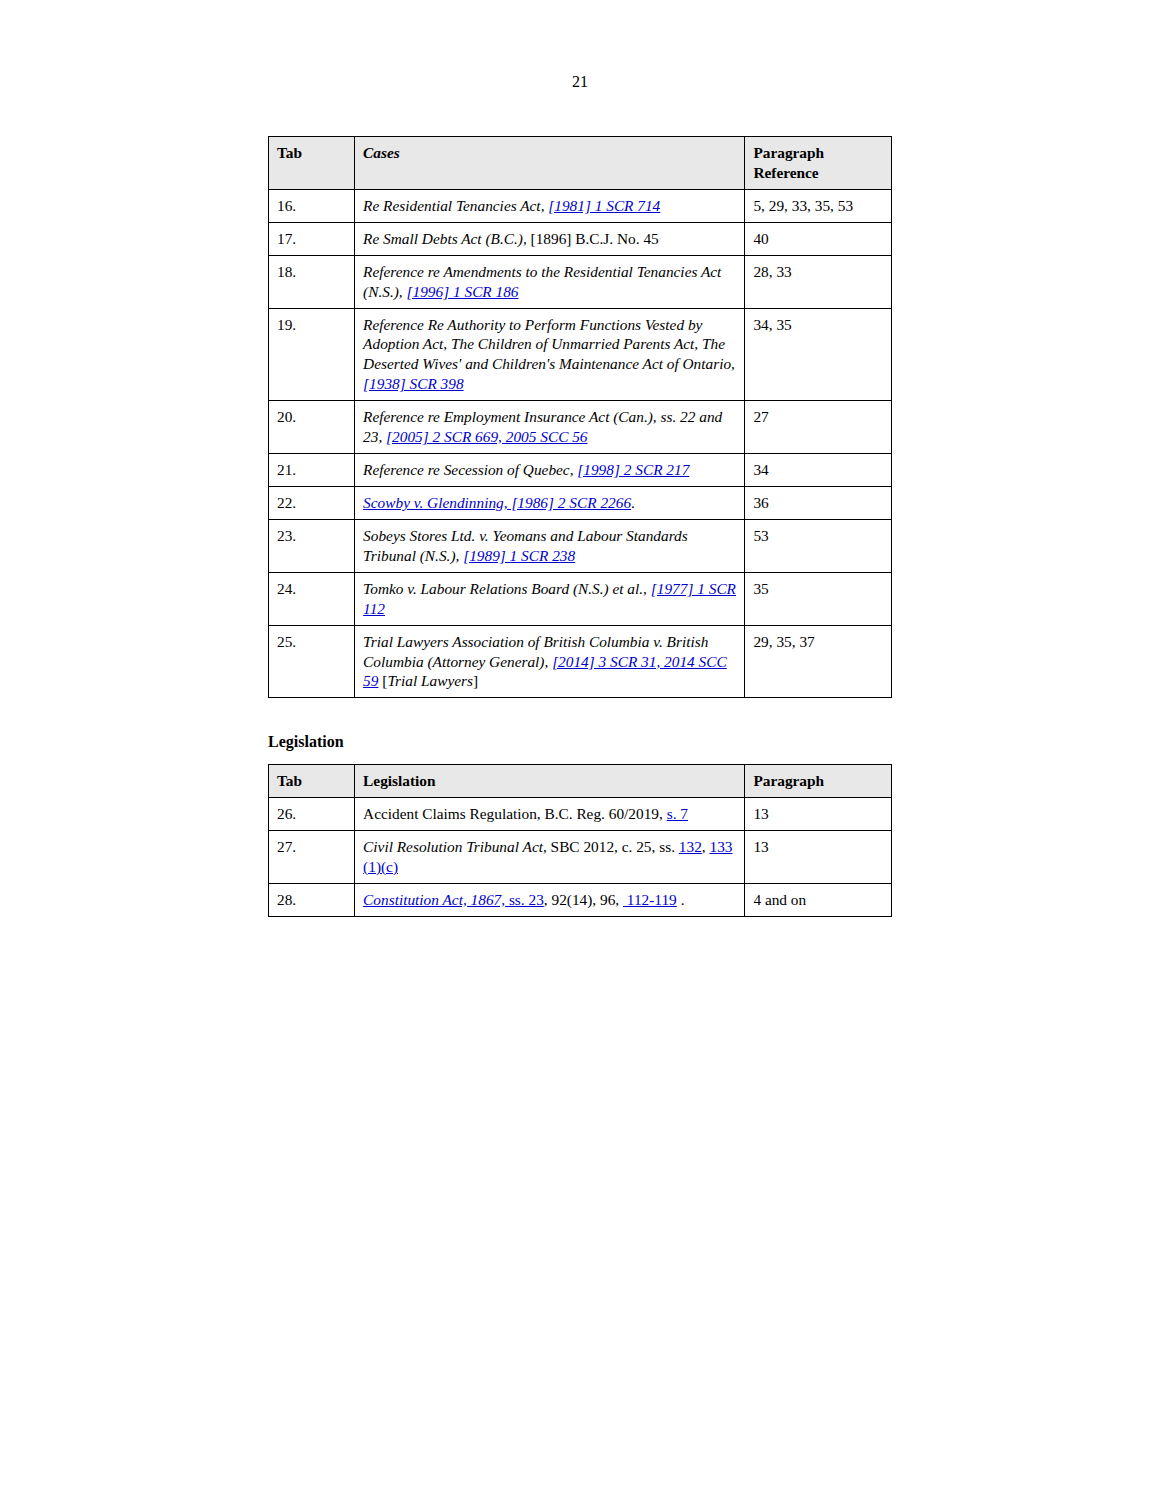21
| Tab | Cases | Paragraph Reference |
| --- | --- | --- |
| 16. | Re Residential Tenancies Act, [1981] 1 SCR 714 | 5, 29, 33, 35, 53 |
| 17. | Re Small Debts Act (B.C.), [1896] B.C.J. No. 45 | 40 |
| 18. | Reference re Amendments to the Residential Tenancies Act (N.S.), [1996] 1 SCR 186 | 28, 33 |
| 19. | Reference Re Authority to Perform Functions Vested by Adoption Act, The Children of Unmarried Parents Act, The Deserted Wives' and Children's Maintenance Act of Ontario, [1938] SCR 398 | 34, 35 |
| 20. | Reference re Employment Insurance Act (Can.), ss. 22 and 23, [2005] 2 SCR 669, 2005 SCC 56 | 27 |
| 21. | Reference re Secession of Quebec, [1998] 2 SCR 217 | 34 |
| 22. | Scowby v. Glendinning, [1986] 2 SCR 2266 . | 36 |
| 23. | Sobeys Stores Ltd. v. Yeomans and Labour Standards Tribunal (N.S.), [1989] 1 SCR 238 | 53 |
| 24. | Tomko v. Labour Relations Board (N.S.) et al., [1977] 1 SCR 112 | 35 |
| 25. | Trial Lawyers Association of British Columbia v. British Columbia (Attorney General), [2014] 3 SCR 31, 2014 SCC 59 [ Trial Lawyers ] | 29, 35, 37 |
Legislation
| Tab | Legislation | Paragraph |
| --- | --- | --- |
| 26. | Accident Claims Regulation, B.C. Reg. 60/2019, s. 7 | 13 |
| 27. | Civil Resolution Tribunal Act , SBC 2012, c. 25, ss. 132 , 133 (1)(c) | 13 |
| 28. | Constitution Act, 1867, ss. 23 , 92(14), 96, 112-119 . | 4 and on |